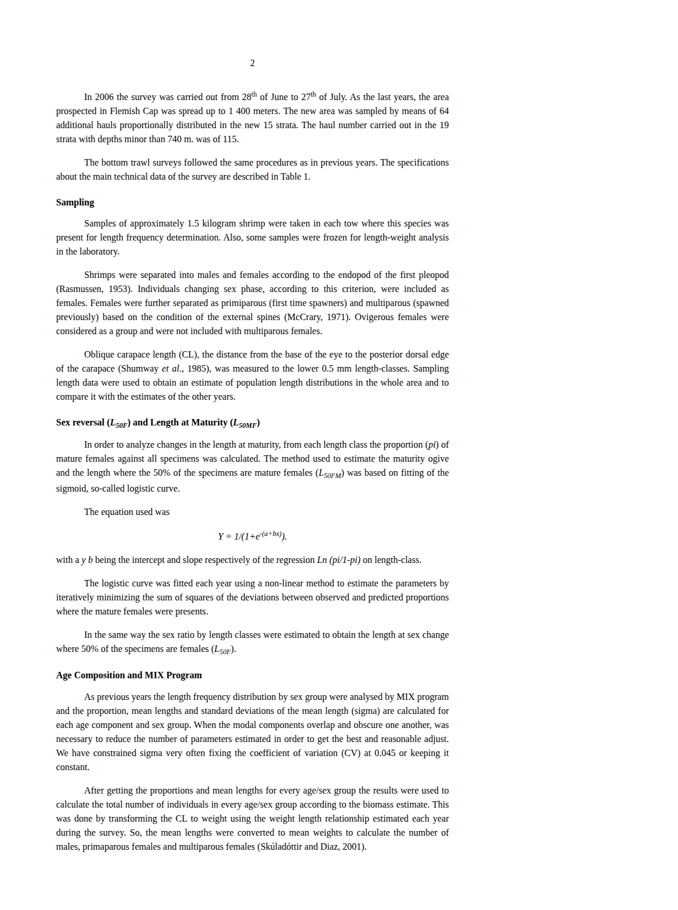2
In 2006 the survey was carried out from 28th of June to 27th of July. As the last years, the area prospected in Flemish Cap was spread up to 1 400 meters. The new area was sampled by means of 64 additional hauls proportionally distributed in the new 15 strata. The haul number carried out in the 19 strata with depths minor than 740 m. was of 115.
The bottom trawl surveys followed the same procedures as in previous years. The specifications about the main technical data of the survey are described in Table 1.
Sampling
Samples of approximately 1.5 kilogram shrimp were taken in each tow where this species was present for length frequency determination. Also, some samples were frozen for length-weight analysis in the laboratory.
Shrimps were separated into males and females according to the endopod of the first pleopod (Rasmussen, 1953). Individuals changing sex phase, according to this criterion, were included as females. Females were further separated as primiparous (first time spawners) and multiparous (spawned previously) based on the condition of the external spines (McCrary, 1971). Ovigerous females were considered as a group and were not included with multiparous females.
Oblique carapace length (CL), the distance from the base of the eye to the posterior dorsal edge of the carapace (Shumway et al., 1985), was measured to the lower 0.5 mm length-classes. Sampling length data were used to obtain an estimate of population length distributions in the whole area and to compare it with the estimates of the other years.
Sex reversal (L50F) and Length at Maturity (L50MF)
In order to analyze changes in the length at maturity, from each length class the proportion (pi) of mature females against all specimens was calculated. The method used to estimate the maturity ogive and the length where the 50% of the specimens are mature females (L50FM) was based on fitting of the sigmoid, so-called logistic curve.
The equation used was
Y = 1/(1+e-(a+bx)).
with a y b being the intercept and slope respectively of the regression Ln (pi/1-pi) on length-class.
The logistic curve was fitted each year using a non-linear method to estimate the parameters by iteratively minimizing the sum of squares of the deviations between observed and predicted proportions where the mature females were presents.
In the same way the sex ratio by length classes were estimated to obtain the length at sex change where 50% of the specimens are females (L50F).
Age Composition and MIX Program
As previous years the length frequency distribution by sex group were analysed by MIX program and the proportion, mean lengths and standard deviations of the mean length (sigma) are calculated for each age component and sex group. When the modal components overlap and obscure one another, was necessary to reduce the number of parameters estimated in order to get the best and reasonable adjust. We have constrained sigma very often fixing the coefficient of variation (CV) at 0.045 or keeping it constant.
After getting the proportions and mean lengths for every age/sex group the results were used to calculate the total number of individuals in every age/sex group according to the biomass estimate. This was done by transforming the CL to weight using the weight length relationship estimated each year during the survey. So, the mean lengths were converted to mean weights to calculate the number of males, primaparous females and multiparous females (Skúladóttir and Diaz, 2001).